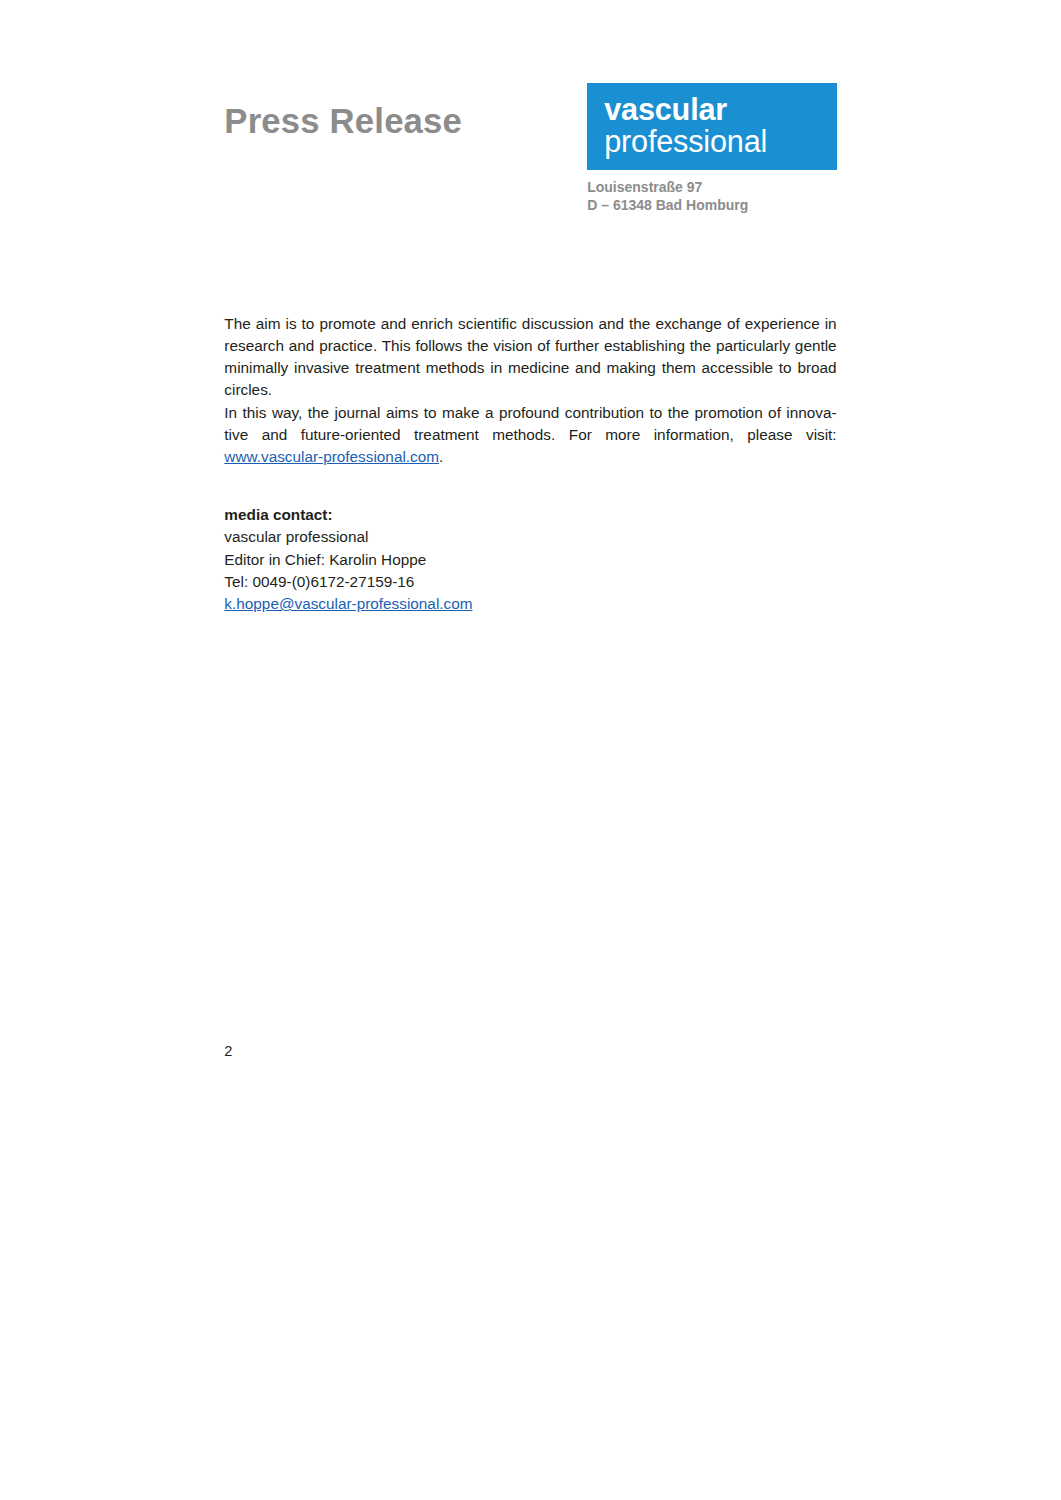Press Release
vascular professional
Louisenstraße 97
D – 61348 Bad Homburg
The aim is to promote and enrich scientific discussion and the exchange of experience in research and practice. This follows the vision of further establishing the particularly gentle minimally invasive treatment methods in medicine and making them accessible to broad circles.
In this way, the journal aims to make a profound contribution to the promotion of innovative and future-oriented treatment methods. For more information, please visit: www.vascular-professional.com.
media contact:
vascular professional
Editor in Chief: Karolin Hoppe
Tel: 0049-(0)6172-27159-16
k.hoppe@vascular-professional.com
2